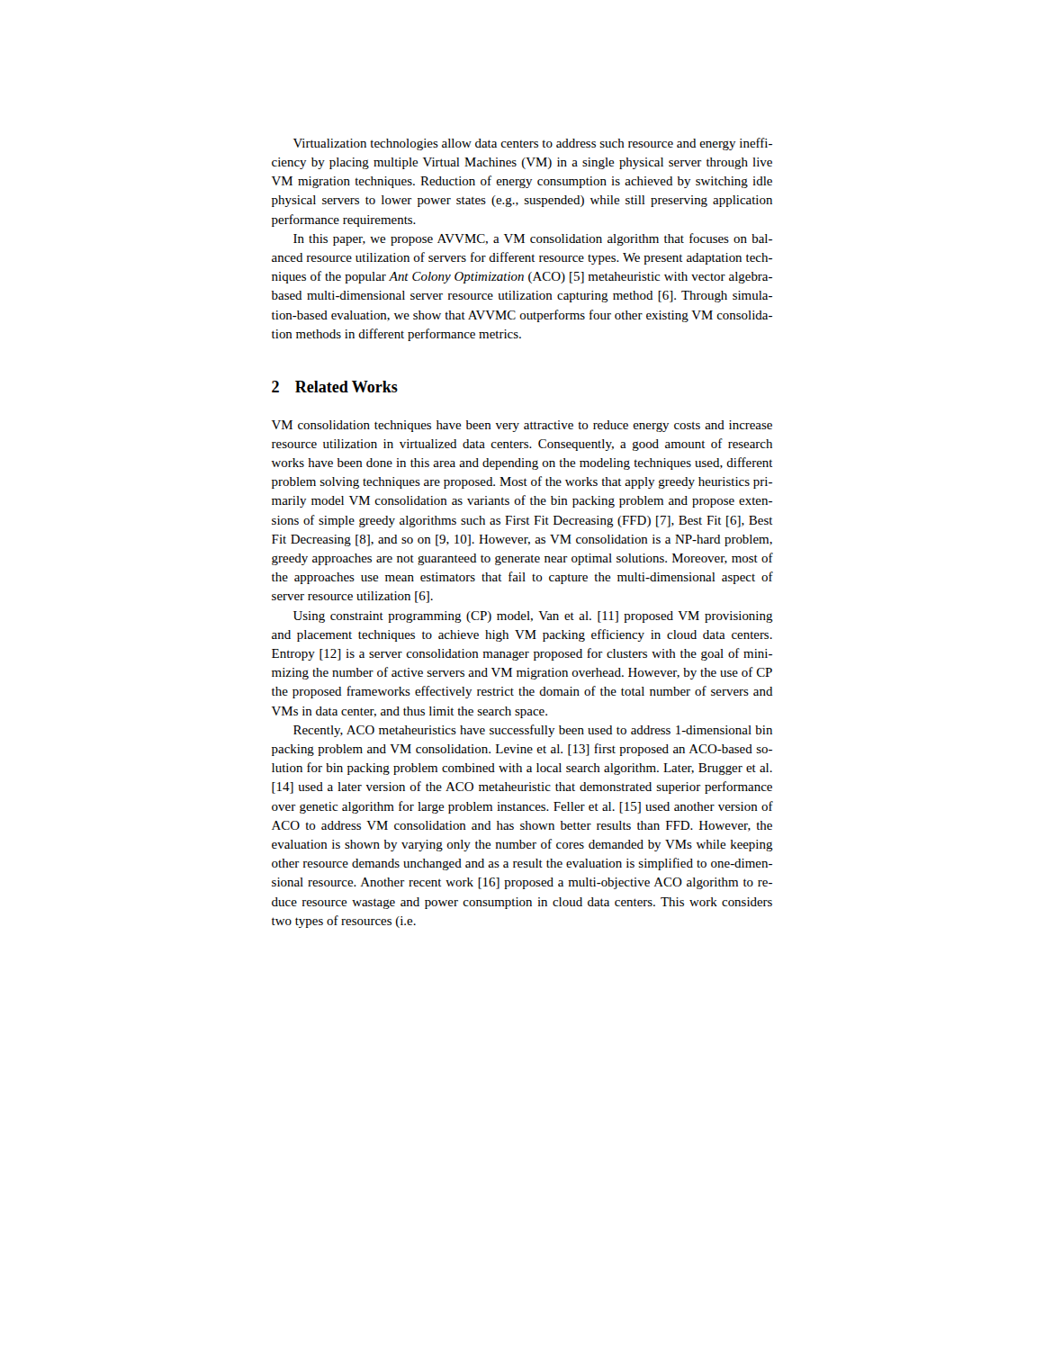Virtualization technologies allow data centers to address such resource and energy inefficiency by placing multiple Virtual Machines (VM) in a single physical server through live VM migration techniques. Reduction of energy consumption is achieved by switching idle physical servers to lower power states (e.g., suspended) while still preserving application performance requirements.
In this paper, we propose AVVMC, a VM consolidation algorithm that focuses on balanced resource utilization of servers for different resource types. We present adaptation techniques of the popular Ant Colony Optimization (ACO) [5] metaheuristic with vector algebra-based multi-dimensional server resource utilization capturing method [6]. Through simulation-based evaluation, we show that AVVMC outperforms four other existing VM consolidation methods in different performance metrics.
2 Related Works
VM consolidation techniques have been very attractive to reduce energy costs and increase resource utilization in virtualized data centers. Consequently, a good amount of research works have been done in this area and depending on the modeling techniques used, different problem solving techniques are proposed. Most of the works that apply greedy heuristics primarily model VM consolidation as variants of the bin packing problem and propose extensions of simple greedy algorithms such as First Fit Decreasing (FFD) [7], Best Fit [6], Best Fit Decreasing [8], and so on [9, 10]. However, as VM consolidation is a NP-hard problem, greedy approaches are not guaranteed to generate near optimal solutions. Moreover, most of the approaches use mean estimators that fail to capture the multi-dimensional aspect of server resource utilization [6].
Using constraint programming (CP) model, Van et al. [11] proposed VM provisioning and placement techniques to achieve high VM packing efficiency in cloud data centers. Entropy [12] is a server consolidation manager proposed for clusters with the goal of minimizing the number of active servers and VM migration overhead. However, by the use of CP the proposed frameworks effectively restrict the domain of the total number of servers and VMs in data center, and thus limit the search space.
Recently, ACO metaheuristics have successfully been used to address 1-dimensional bin packing problem and VM consolidation. Levine et al. [13] first proposed an ACO-based solution for bin packing problem combined with a local search algorithm. Later, Brugger et al. [14] used a later version of the ACO metaheuristic that demonstrated superior performance over genetic algorithm for large problem instances. Feller et al. [15] used another version of ACO to address VM consolidation and has shown better results than FFD. However, the evaluation is shown by varying only the number of cores demanded by VMs while keeping other resource demands unchanged and as a result the evaluation is simplified to one-dimensional resource. Another recent work [16] proposed a multi-objective ACO algorithm to reduce resource wastage and power consumption in cloud data centers. This work considers two types of resources (i.e.